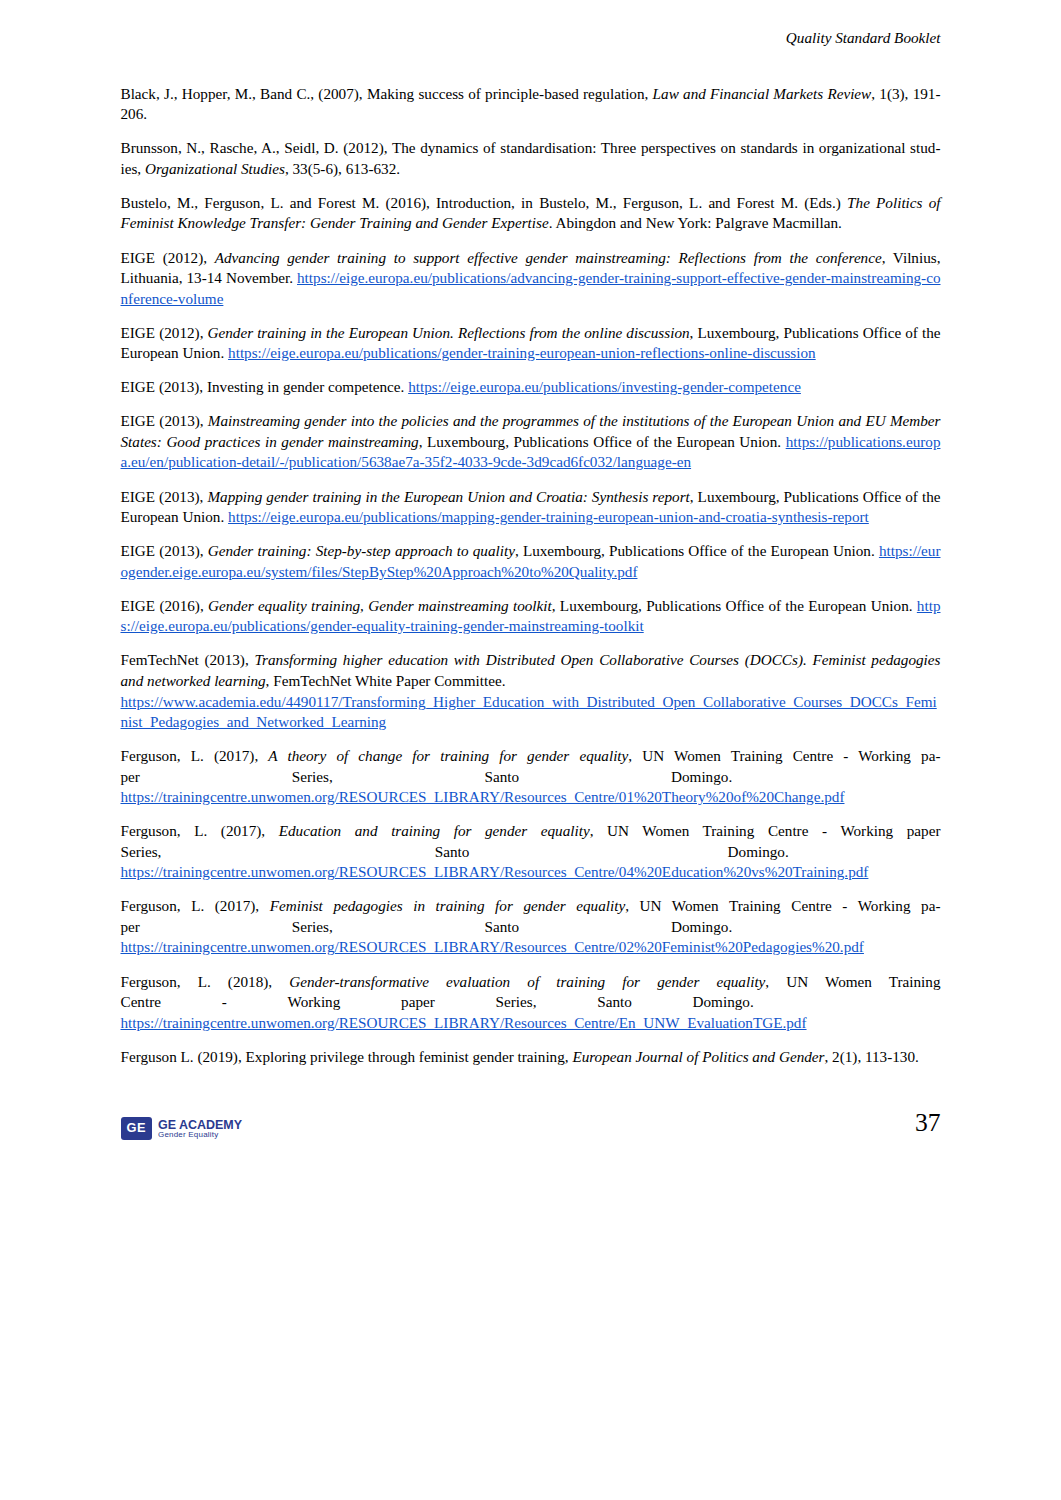Quality Standard Booklet
Black, J., Hopper, M., Band C., (2007), Making success of principle-based regulation, Law and Financial Markets Review, 1(3), 191-206.
Brunsson, N., Rasche, A., Seidl, D. (2012), The dynamics of standardisation: Three perspectives on standards in organizational studies, Organizational Studies, 33(5-6), 613-632.
Bustelo, M., Ferguson, L. and Forest M. (2016), Introduction, in Bustelo, M., Ferguson, L. and Forest M. (Eds.) The Politics of Feminist Knowledge Transfer: Gender Training and Gender Expertise. Abingdon and New York: Palgrave Macmillan.
EIGE (2012), Advancing gender training to support effective gender mainstreaming: Reflections from the conference, Vilnius, Lithuania, 13-14 November. https://eige.europa.eu/publications/advancing-gender-training-support-effective-gender-mainstreaming-conference-volume
EIGE (2012), Gender training in the European Union. Reflections from the online discussion, Luxembourg, Publications Office of the European Union. https://eige.europa.eu/publications/gender-training-european-union-reflections-online-discussion
EIGE (2013), Investing in gender competence. https://eige.europa.eu/publications/investing-gender-competence
EIGE (2013), Mainstreaming gender into the policies and the programmes of the institutions of the European Union and EU Member States: Good practices in gender mainstreaming, Luxembourg, Publications Office of the European Union. https://publications.europa.eu/en/publication-detail/-/publication/5638ae7a-35f2-4033-9cde-3d9cad6fc032/language-en
EIGE (2013), Mapping gender training in the European Union and Croatia: Synthesis report, Luxembourg, Publications Office of the European Union. https://eige.europa.eu/publications/mapping-gender-training-european-union-and-croatia-synthesis-report
EIGE (2013), Gender training: Step-by-step approach to quality, Luxembourg, Publications Office of the European Union. https://eurogender.eige.europa.eu/system/files/StepByStep%20Approach%20to%20Quality.pdf
EIGE (2016), Gender equality training, Gender mainstreaming toolkit, Luxembourg, Publications Office of the European Union. https://eige.europa.eu/publications/gender-equality-training-gender-mainstreaming-toolkit
FemTechNet (2013), Transforming higher education with Distributed Open Collaborative Courses (DOCCs). Feminist pedagogies and networked learning, FemTechNet White Paper Committee.
https://www.academia.edu/4490117/Transforming_Higher_Education_with_Distributed_Open_Collaborative_Courses_DOCCs_Feminist_Pedagogies_and_Networked_Learning
Ferguson, L. (2017), A theory of change for training for gender equality, UN Women Training Centre - Working paper          Series,          Santo          Domingo.
https://trainingcentre.unwomen.org/RESOURCES_LIBRARY/Resources_Centre/01%20Theory%20of%20Change.pdf
Ferguson, L. (2017), Education and training for gender equality, UN Women Training Centre - Working paper Series,                  Santo                 Domingo.
https://trainingcentre.unwomen.org/RESOURCES_LIBRARY/Resources_Centre/04%20Education%20vs%20Training.pdf
Ferguson, L. (2017), Feminist pedagogies in training for gender equality, UN Women Training Centre - Working paper          Series,          Santo          Domingo.
https://trainingcentre.unwomen.org/RESOURCES_LIBRARY/Resources_Centre/02%20Feminist%20Pedagogies%20.pdf
Ferguson, L. (2018), Gender-transformative evaluation of training for gender equality, UN Women Training Centre    -    Working    paper    Series,    Santo    Domingo.
https://trainingcentre.unwomen.org/RESOURCES_LIBRARY/Resources_Centre/En_UNW_EvaluationTGE.pdf
Ferguson L. (2019), Exploring privilege through feminist gender training, European Journal of Politics and Gender, 2(1), 113-130.
GE GE ACADEMYGender Equality
37